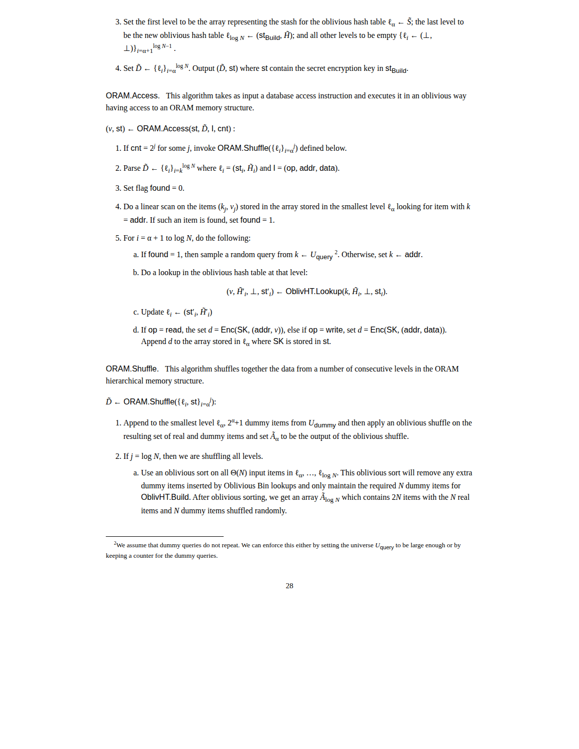Set the first level to be the array representing the stash for the oblivious hash table ℓα ← S̃; the last level to be the new oblivious hash table ℓlog N ← (stBuild, H̃); and all other levels to be empty {ℓi ← (⊥, ⊥)}i=α+1log N−1 .
Set D̃ ← {ℓi}i=αlog N. Output (D̃, st) where st contain the secret encryption key in stBuild.
ORAM.Access. This algorithm takes as input a database access instruction and executes it in an oblivious way having access to an ORAM memory structure.
(v, st) ← ORAM.Access(st, D̃, I, cnt) :
If cnt = 2j for some j, invoke ORAM.Shuffle({ℓi}i=αj) defined below.
Parse D̃ ← {ℓi}i=klog N where ℓi = (sti, H̃i) and I = (op, addr, data).
Set flag found = 0.
Do a linear scan on the items (kj, vj) stored in the array stored in the smallest level ℓα looking for item with k = addr. If such an item is found, set found = 1.
For i = α + 1 to log N, do the following:
If found = 1, then sample a random query from k ← Uquery 2. Otherwise, set k ← addr.
Do a lookup in the oblivious hash table at that level:
(v, H̃′i, ⊥, st′i) ← OblivHT.Lookup(k, H̃i, ⊥, sti).
Update ℓi ← (st′i, H̃′i)
If op = read, the set d = Enc(SK, (addr, v)), else if op = write, set d = Enc(SK, (addr, data)). Append d to the array stored in ℓα where SK is stored in st.
ORAM.Shuffle. This algorithm shuffles together the data from a number of consecutive levels in the ORAM hierarchical memory structure.
D̃ ← ORAM.Shuffle({ℓi, st}i=αj):
Append to the smallest level ℓα, 2α+1 dummy items from Udummy and then apply an oblivious shuffle on the resulting set of real and dummy items and set Ãα to be the output of the oblivious shuffle.
If j = log N, then we are shuffling all levels.
Use an oblivious sort on all Θ(N) input items in ℓα, …, ℓlog N. This oblivious sort will remove any extra dummy items inserted by Oblivious Bin lookups and only maintain the required N dummy items for OblivHT.Build. After oblivious sorting, we get an array Ãlog N which contains 2N items with the N real items and N dummy items shuffled randomly.
2We assume that dummy queries do not repeat. We can enforce this either by setting the universe Uquery to be large enough or by keeping a counter for the dummy queries.
28